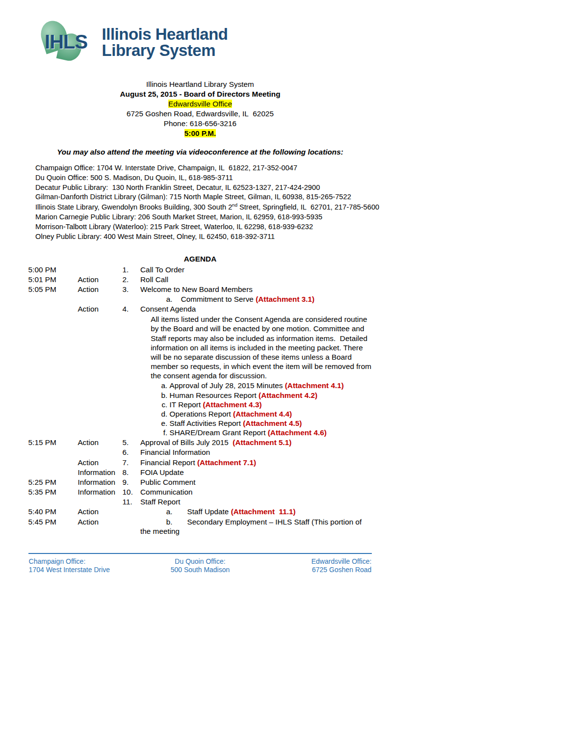IHLS
Illinois Heartland
Library System
Illinois Heartland Library System
August 25, 2015 - Board of Directors Meeting
Edwardsville Office
6725 Goshen Road, Edwardsville, IL 62025
Phone: 618-656-3216
5:00 P.M.
You may also attend the meeting via videoconference at the following locations:
Champaign Office: 1704 W. Interstate Drive, Champaign, IL 61822, 217-352-0047
Du Quoin Office: 500 S. Madison, Du Quoin, IL, 618-985-3711
Decatur Public Library: 130 North Franklin Street, Decatur, IL 62523-1327, 217-424-2900
Gilman-Danforth District Library (Gilman): 715 North Maple Street, Gilman, IL 60938, 815-265-7522
Illinois State Library, Gwendolyn Brooks Building, 300 South 2nd Street, Springfield, IL 62701, 217-785-5600
Marion Carnegie Public Library: 206 South Market Street, Marion, IL 62959, 618-993-5935
Morrison-Talbott Library (Waterloo): 215 Park Street, Waterloo, IL 62298, 618-939-6232
Olney Public Library: 400 West Main Street, Olney, IL 62450, 618-392-3711
AGENDA
| 5:00 PM | | 1. | Call To Order |
| 5:01 PM | Action | 2. | Roll Call |
| 5:05 PM | Action | 3. | Welcome to New Board Members |
| | | | a. Commitment to Serve (Attachment 3.1) |
| | Action | 4. | Consent Agenda |
| | | | All items listed under the Consent Agenda are considered routine by the Board and will be enacted by one motion. Committee and Staff reports may also be included as information items. Detailed information on all items is included in the meeting packet. There will be no separate discussion of these items unless a Board member so requests, in which event the item will be removed from the consent agenda for discussion. Approval of July 28, 2015 Minutes (Attachment 4.1) Human Resources Report (Attachment 4.2) IT Report (Attachment 4.3) Operations Report (Attachment 4.4) Staff Activities Report (Attachment 4.5) SHARE/Dream Grant Report (Attachment 4.6) |
| 5:15 PM | Action | 5. | Approval of Bills July 2015 (Attachment 5.1) |
| | | 6. | Financial Information |
| | Action | 7. | Financial Report (Attachment 7.1) |
| | Information | 8. | FOIA Update |
| 5:25 PM | Information | 9. | Public Comment |
| 5:35 PM | Information | 10. | Communication |
| | | 11. | Staff Report |
| 5:40 PM | Action | | a. Staff Update (Attachment 11.1) |
| 5:45 PM | Action | | b. Secondary Employment – IHLS Staff (This portion of the meeting |
| Champaign Office: 1704 West Interstate Drive | Du Quoin Office: 500 South Madison | Edwardsville Office: 6725 Goshen Road |